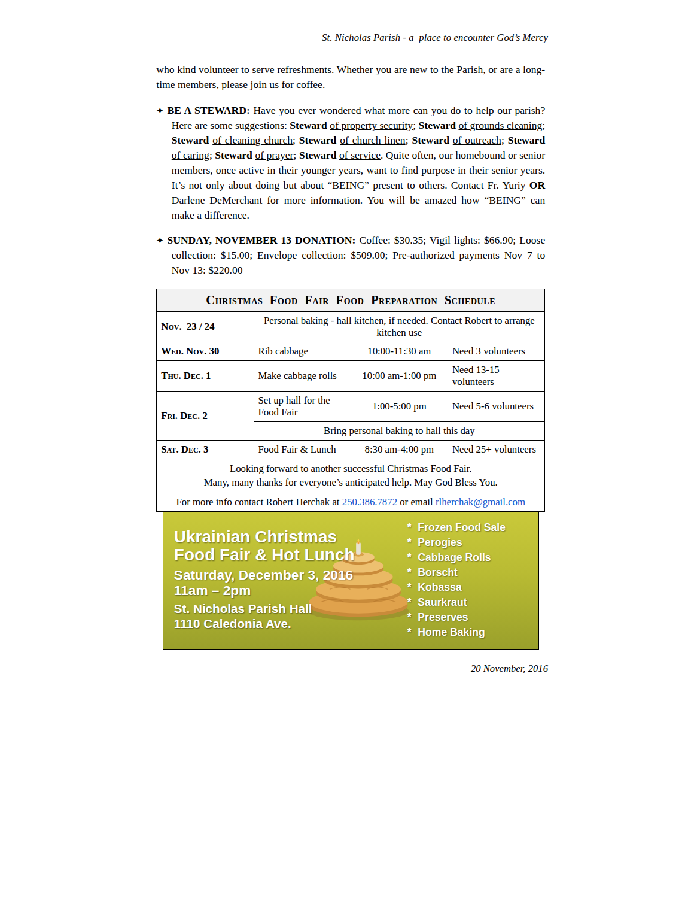St. Nicholas Parish - a place to encounter God’s Mercy
who kind volunteer to serve refreshments. Whether you are new to the Parish, or are a long-time members, please join us for coffee.
✦BE A STEWARD: Have you ever wondered what more can you do to help our parish? Here are some suggestions: Steward of property security; Steward of grounds cleaning; Steward of cleaning church; Steward of church linen; Steward of outreach; Steward of caring; Steward of prayer; Steward of service. Quite often, our homebound or senior members, once active in their younger years, want to find purpose in their senior years. It’s not only about doing but about “BEING” present to others. Contact Fr. Yuriy OR Darlene DeMerchant for more information. You will be amazed how “BEING” can make a difference.
✦SUNDAY, NOVEMBER 13 DONATION: Coffee: $30.35; Vigil lights: $66.90; Loose collection: $15.00; Envelope collection: $509.00; Pre-authorized payments Nov 7 to Nov 13: $220.00
| Christmas Food Fair Food Preparation Schedule |
| Nov. 23 / 24 | Personal baking - hall kitchen, if needed. Contact Robert to arrange kitchen use |
| Wed. Nov. 30 | Rib cabbage | 10:00-11:30 am | Need 3 volunteers |
| Thu. Dec. 1 | Make cabbage rolls | 10:00 am-1:00 pm | Need 13-15 volunteers |
| Fri. Dec. 2 | Set up hall for the Food Fair | 1:00-5:00 pm | Need 5-6 volunteers |
| Bring personal baking to hall this day |
| Sat. Dec. 3 | Food Fair & Lunch | 8:30 am-4:00 pm | Need 25+ volunteers |
| Looking forward to another successful Christmas Food Fair. Many, many thanks for everyone’s anticipated help. May God Bless You. |
| For more info contact Robert Herchak at 250.386.7872 or email rlherchak@gmail.com |
Ukrainian Christmas
Food Fair & Hot Lunch
Saturday, December 3, 2016
11am – 2pm
St. Nicholas Parish Hall
1110 Caledonia Ave.
Frozen Food Sale
Perogies
Cabbage Rolls
Borscht
Kobassa
Saurkraut
Preserves
Home Baking
20 November, 2016